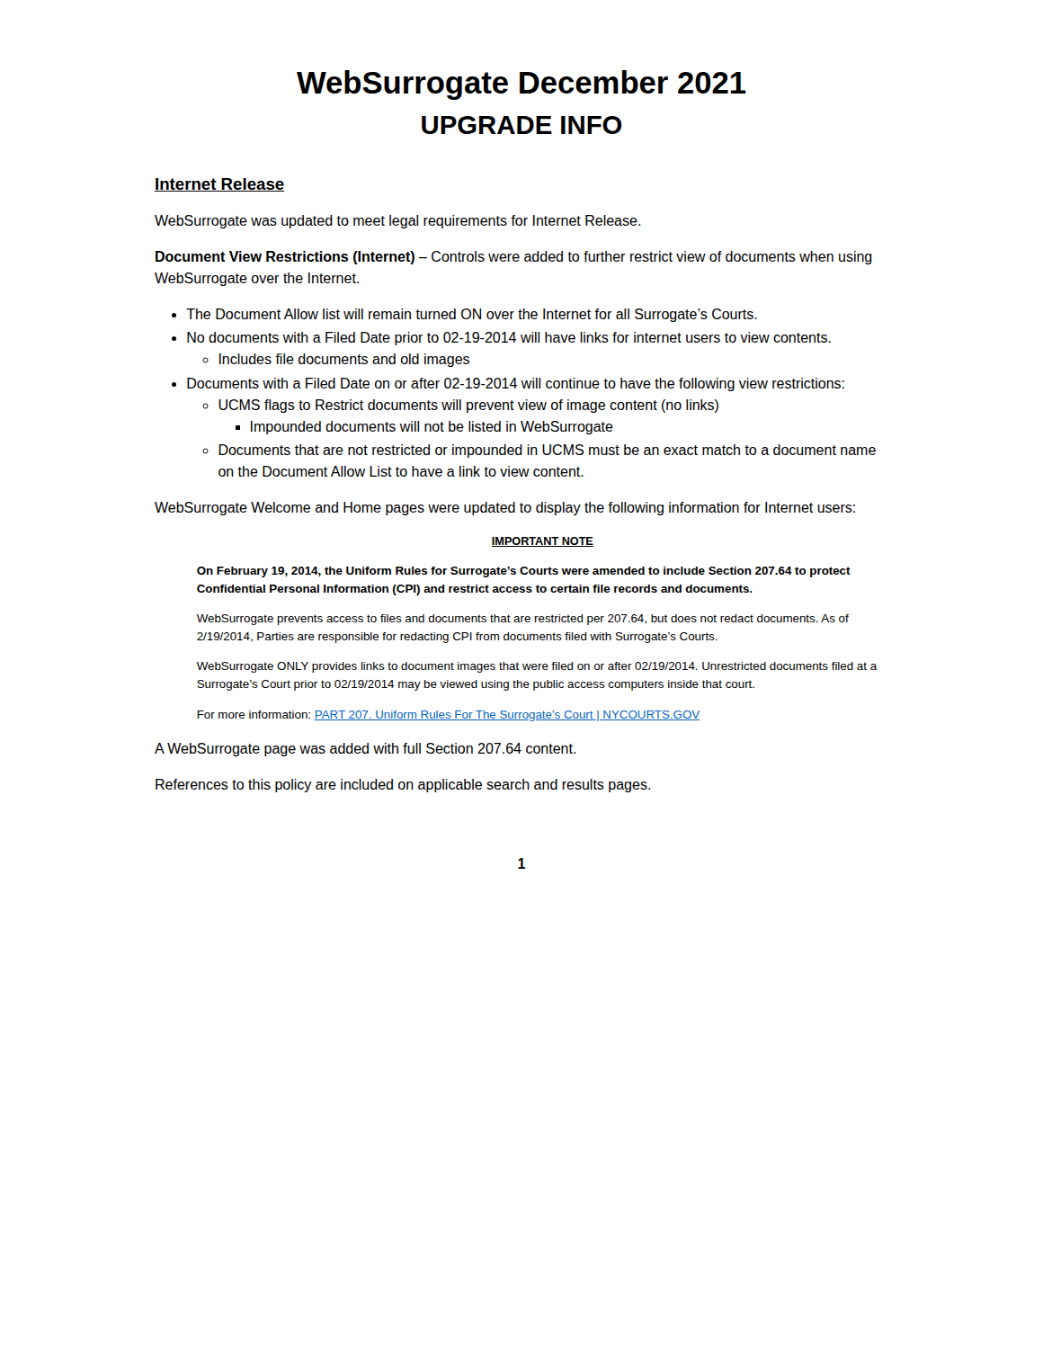WebSurrogate December 2021
UPGRADE INFO
Internet Release
WebSurrogate was updated to meet legal requirements for Internet Release.
Document View Restrictions (Internet) – Controls were added to further restrict view of documents when using WebSurrogate over the Internet.
The Document Allow list will remain turned ON over the Internet for all Surrogate’s Courts.
No documents with a Filed Date prior to 02-19-2014 will have links for internet users to view contents.
Includes file documents and old images
Documents with a Filed Date on or after 02-19-2014 will continue to have the following view restrictions:
UCMS flags to Restrict documents will prevent view of image content (no links)
Impounded documents will not be listed in WebSurrogate
Documents that are not restricted or impounded in UCMS must be an exact match to a document name on the Document Allow List to have a link to view content.
WebSurrogate Welcome and Home pages were updated to display the following information for Internet users:
IMPORTANT NOTE
On February 19, 2014, the Uniform Rules for Surrogate’s Courts were amended to include Section 207.64 to protect Confidential Personal Information (CPI) and restrict access to certain file records and documents.
WebSurrogate prevents access to files and documents that are restricted per 207.64, but does not redact documents. As of 2/19/2014, Parties are responsible for redacting CPI from documents filed with Surrogate’s Courts.
WebSurrogate ONLY provides links to document images that were filed on or after 02/19/2014. Unrestricted documents filed at a Surrogate’s Court prior to 02/19/2014 may be viewed using the public access computers inside that court.
For more information: PART 207. Uniform Rules For The Surrogate's Court | NYCOURTS.GOV
A WebSurrogate page was added with full Section 207.64 content.
References to this policy are included on applicable search and results pages.
1